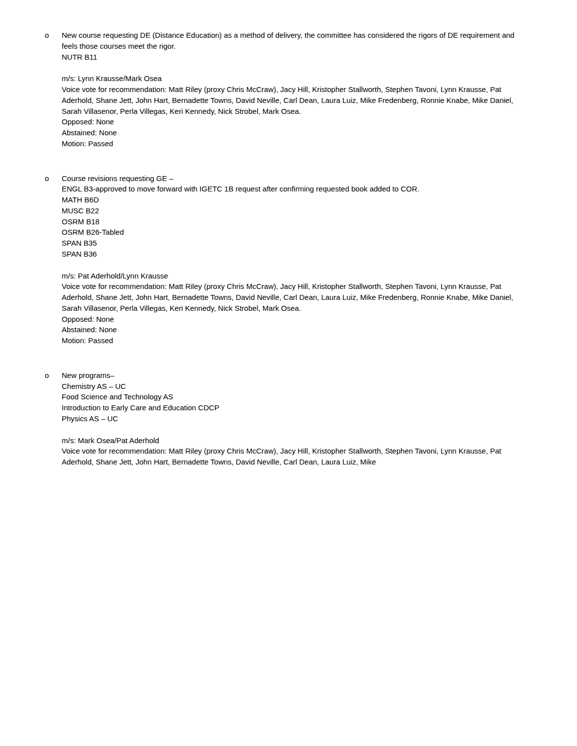o
New course requesting DE (Distance Education) as a method of delivery, the committee has considered the rigors of DE requirement and feels those courses meet the rigor.
NUTR B11
m/s: Lynn Krausse/Mark Osea
Voice vote for recommendation: Matt Riley (proxy Chris McCraw), Jacy Hill, Kristopher Stallworth, Stephen Tavoni, Lynn Krausse, Pat Aderhold, Shane Jett, John Hart, Bernadette Towns, David Neville, Carl Dean, Laura Luiz, Mike Fredenberg, Ronnie Knabe, Mike Daniel, Sarah Villasenor, Perla Villegas, Keri Kennedy, Nick Strobel, Mark Osea.
Opposed: None
Abstained: None
Motion: Passed
o
Course revisions requesting GE –
ENGL B3-approved to move forward with IGETC 1B request after confirming requested book added to COR.
MATH B6D
MUSC B22
OSRM B18
OSRM B26-Tabled
SPAN B35
SPAN B36
m/s: Pat Aderhold/Lynn Krausse
Voice vote for recommendation: Matt Riley (proxy Chris McCraw), Jacy Hill, Kristopher Stallworth, Stephen Tavoni, Lynn Krausse, Pat Aderhold, Shane Jett, John Hart, Bernadette Towns, David Neville, Carl Dean, Laura Luiz, Mike Fredenberg, Ronnie Knabe, Mike Daniel, Sarah Villasenor, Perla Villegas, Keri Kennedy, Nick Strobel, Mark Osea.
Opposed: None
Abstained: None
Motion: Passed
o
New programs–
Chemistry AS – UC
Food Science and Technology AS
Introduction to Early Care and Education CDCP
Physics AS – UC
m/s: Mark Osea/Pat Aderhold
Voice vote for recommendation: Matt Riley (proxy Chris McCraw), Jacy Hill, Kristopher Stallworth, Stephen Tavoni, Lynn Krausse, Pat Aderhold, Shane Jett, John Hart, Bernadette Towns, David Neville, Carl Dean, Laura Luiz, Mike